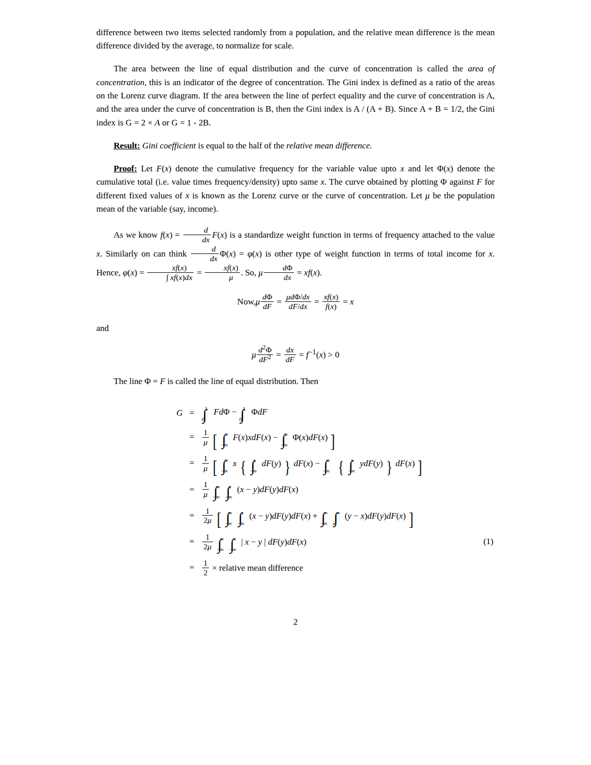difference between two items selected randomly from a population, and the relative mean difference is the mean difference divided by the average, to normalize for scale.
The area between the line of equal distribution and the curve of concentration is called the area of concentration, this is an indicator of the degree of concentration. The Gini index is defined as a ratio of the areas on the Lorenz curve diagram. If the area between the line of perfect equality and the curve of concentration is A, and the area under the curve of concentration is B, then the Gini index is A / (A + B). Since A + B = 1/2, the Gini index is G = 2 × A or G = 1 - 2B.
Result: Gini coefficient is equal to the half of the relative mean difference.
Proof: Let F(x) denote the cumulative frequency for the variable value upto x and let Φ(x) denote the cumulative total (i.e. value times frequency/density) upto same x. The curve obtained by plotting Φ against F for different fixed values of x is known as the Lorenz curve or the curve of concentration. Let μ be the population mean of the variable (say, income).
As we know f(x) = ddx F(x) is a standardize weight function in terms of frequency attached to the value x. Similarly on can think ddx Φ(x) = φ(x) is other type of weight function in terms of total income for x. Hence, φ(x) = xf(x)∫ xf(x)dx = xf(x) μ. So, μd Φ dx = xf(x).
Now,μd Φ dF = μd Φ/dx dF/dx = xf(x) f(x) = x
and
μd2Φ dF2 = dx dF = f−1(x) > 0
The line Φ = F is called the line of equal distribution. Then
| G | = | ∫ 1 0 Fd Φ − ∫ 1 0 Φ dF | |
| | = | 1 μ [ ∫ ∞ −∞ F ( x ) xdF ( x ) − ∫ ∞ −∞ Φ( x ) dF ( x ) ] | |
| | = | 1 μ [ ∫ ∞ −∞ x { ∫ x −∞ dF ( y ) } dF ( x ) − ∫ ∞ −∞ { ∫ x −∞ ydF ( y ) } dF ( x ) ] | |
| | = | 1 μ ∫ ∞ −∞ ∫ x −∞ ( x − y ) dF ( y ) dF ( x ) | |
| | = | 1 2 μ [ ∫ ∞ −∞ ∫ x −∞ ( x − y ) dF ( y ) dF ( x ) + ∫ ∞ −∞ ∫ ∞ x ( y − x ) dF ( y ) dF ( x ) ] | |
| | = | 1 2 μ ∫ ∞ −∞ ∫ ∞ −∞ / x − y / dF ( y ) dF ( x ) | (1) |
| | = | 1 2 × relative mean difference | |
2